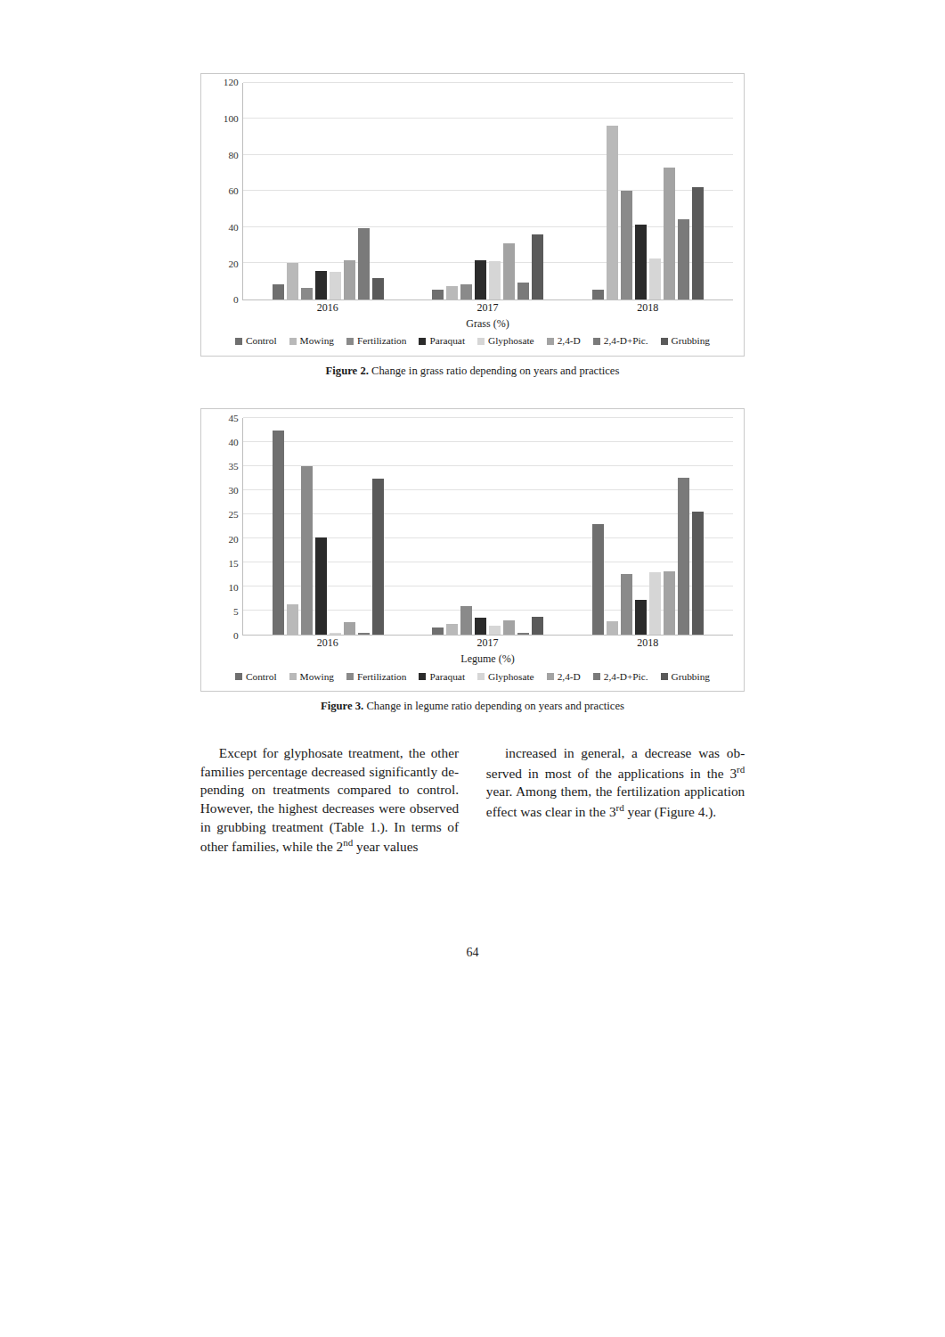0 20 40 60 80 100 120
201620172018
Grass (%)
Control Mowing Fertilization Paraquat Glyphosate 2,4-D 2,4-D+Pic. Grubbing
Figure 2. Change in grass ratio depending on years and practices
0 5 10 15 20 25 30 35 40 45
201620172018
Legume (%)
Control Mowing Fertilization Paraquat Glyphosate 2,4-D 2,4-D+Pic. Grubbing
Figure 3. Change in legume ratio depending on years and practices
Except for glyphosate treatment, the other families percentage decreased significantly depending on treatments compared to control. However, the highest decreases were observed in grubbing treatment (Table 1.). In terms of other families, while the 2nd year values
increased in general, a decrease was observed in most of the applications in the 3rd year. Among them, the fertilization application effect was clear in the 3rd year (Figure 4.).
64